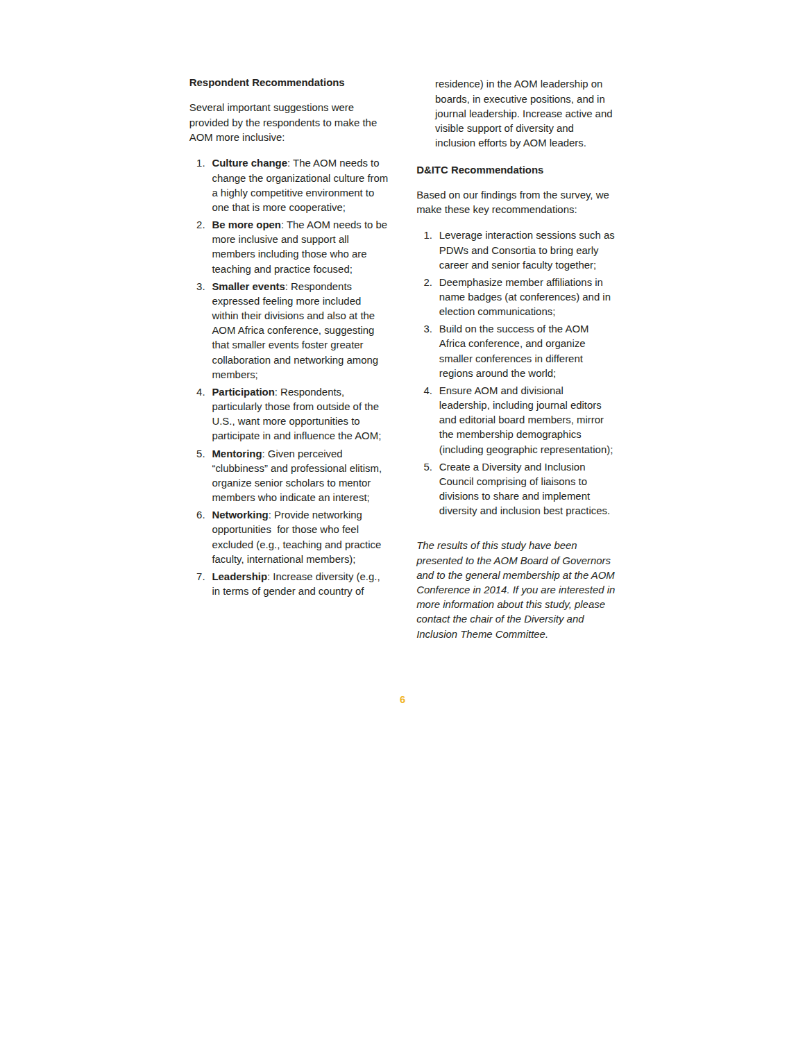Respondent Recommendations
Several important suggestions were provided by the respondents to make the AOM more inclusive:
Culture change: The AOM needs to change the organizational culture from a highly competitive environment to one that is more cooperative;
Be more open: The AOM needs to be more inclusive and support all members including those who are teaching and practice focused;
Smaller events: Respondents expressed feeling more included within their divisions and also at the AOM Africa conference, suggesting that smaller events foster greater collaboration and networking among members;
Participation: Respondents, particularly those from outside of the U.S., want more opportunities to participate in and influence the AOM;
Mentoring: Given perceived “clubbiness” and professional elitism, organize senior scholars to mentor members who indicate an interest;
Networking: Provide networking opportunities for those who feel excluded (e.g., teaching and practice faculty, international members);
Leadership: Increase diversity (e.g., in terms of gender and country of
residence) in the AOM leadership on boards, in executive positions, and in journal leadership. Increase active and visible support of diversity and inclusion efforts by AOM leaders.
D&ITC Recommendations
Based on our findings from the survey, we make these key recommendations:
Leverage interaction sessions such as PDWs and Consortia to bring early career and senior faculty together;
Deemphasize member affiliations in name badges (at conferences) and in election communications;
Build on the success of the AOM Africa conference, and organize smaller conferences in different regions around the world;
Ensure AOM and divisional leadership, including journal editors and editorial board members, mirror the membership demographics (including geographic representation);
Create a Diversity and Inclusion Council comprising of liaisons to divisions to share and implement diversity and inclusion best practices.
The results of this study have been presented to the AOM Board of Governors and to the general membership at the AOM Conference in 2014. If you are interested in more information about this study, please contact the chair of the Diversity and Inclusion Theme Committee.
6